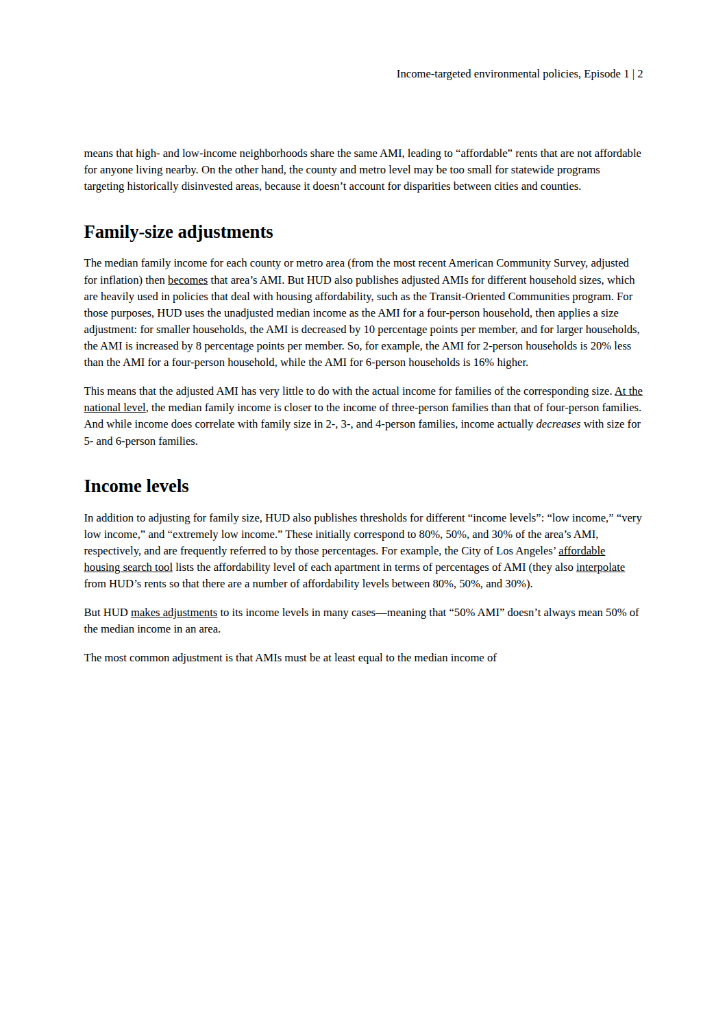Income-targeted environmental policies, Episode 1 | 2
means that high- and low-income neighborhoods share the same AMI, leading to “affordable” rents that are not affordable for anyone living nearby. On the other hand, the county and metro level may be too small for statewide programs targeting historically disinvested areas, because it doesn’t account for disparities between cities and counties.
Family-size adjustments
The median family income for each county or metro area (from the most recent American Community Survey, adjusted for inflation) then becomes that area’s AMI. But HUD also publishes adjusted AMIs for different household sizes, which are heavily used in policies that deal with housing affordability, such as the Transit-Oriented Communities program. For those purposes, HUD uses the unadjusted median income as the AMI for a four-person household, then applies a size adjustment: for smaller households, the AMI is decreased by 10 percentage points per member, and for larger households, the AMI is increased by 8 percentage points per member. So, for example, the AMI for 2-person households is 20% less than the AMI for a four-person household, while the AMI for 6-person households is 16% higher.
This means that the adjusted AMI has very little to do with the actual income for families of the corresponding size. At the national level, the median family income is closer to the income of three-person families than that of four-person families. And while income does correlate with family size in 2-, 3-, and 4-person families, income actually decreases with size for 5- and 6-person families.
Income levels
In addition to adjusting for family size, HUD also publishes thresholds for different “income levels”: “low income,” “very low income,” and “extremely low income.” These initially correspond to 80%, 50%, and 30% of the area’s AMI, respectively, and are frequently referred to by those percentages. For example, the City of Los Angeles’ affordable housing search tool lists the affordability level of each apartment in terms of percentages of AMI (they also interpolate from HUD’s rents so that there are a number of affordability levels between 80%, 50%, and 30%).
But HUD makes adjustments to its income levels in many cases—meaning that “50% AMI” doesn’t always mean 50% of the median income in an area.
The most common adjustment is that AMIs must be at least equal to the median income of